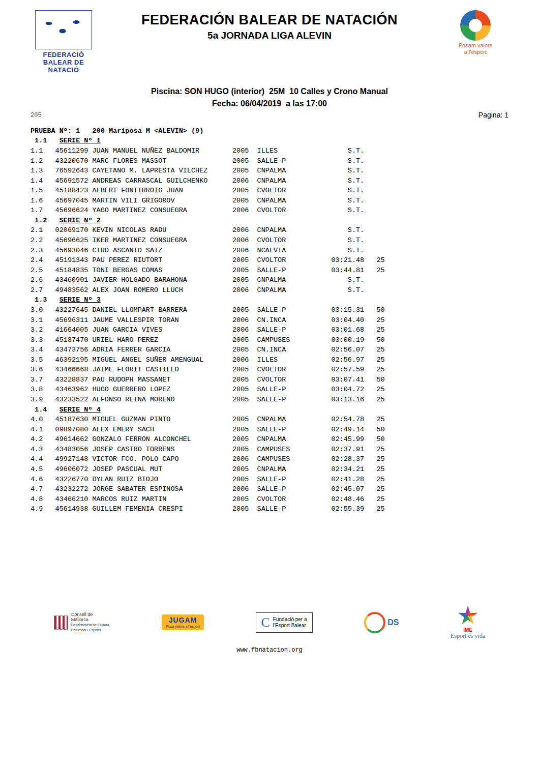FEDERACIÓ
BALEAR DE
NATACIÓ
FEDERACIÓN BALEAR DE NATACIÓN
5a JORNADA LIGA ALEVIN
Posam valors
a l'esport
Piscina: SON HUGO (interior) 25M 10 Calles y Crono Manual
Fecha: 06/04/2019 a las 17:00
205
Pagina: 1
PRUEBA Nº: 1   200 Mariposa M <ALEVIN> (9)
 1.1   SERIE Nº 1
1.1   45611299 JUAN MANUEL NUÑEZ BALDOMIR        2005  ILLES                 S.T.
1.2   43220670 MARC FLORES MASSOT                2005  SALLE-P               S.T.
1.3   76592643 CAYETANO M. LAPRESTA VILCHEZ      2005  CNPALMA               S.T.
1.4   45691572 ANDREAS CARRASCAL GUILCHENKO      2006  CNPALMA               S.T.
1.5   45188423 ALBERT FONTIRROIG JUAN            2005  CVOLTOR               S.T.
1.6   45697045 MARTIN VILI GRIGOROV              2005  CNPALMA               S.T.
1.7   45696624 YAGO MARTINEZ CONSUEGRA           2006  CVOLTOR               S.T.
 1.2   SERIE Nº 2
2.1   02069170 KEVIN NICOLAS RADU                2006  CNPALMA               S.T.
2.2   45696625 IKER MARTINEZ CONSUEGRA           2006  CVOLTOR               S.T.
2.3   45693046 CIRO ASCANIO SAIZ                 2006  NCALVIA               S.T.
2.4   45191343 PAU PEREZ RIUTORT                 2005  CVOLTOR           03:21.48   25
2.5   45184835 TONI BERGAS COMAS                 2005  SALLE-P           03:44.81   25
2.6   43460901 JAVIER HOLGADO BARAHONA           2005  CNPALMA               S.T.
2.7   49483562 ALEX JOAN ROMERO LLUCH            2006  CNPALMA               S.T.
 1.3   SERIE Nº 3
3.0   43227645 DANIEL LLOMPART BARRERA           2005  SALLE-P           03:15.31   50
3.1   45696311 JAUME VALLESPIR TORAN             2006  CN.INCA           03:04.40   25
3.2   41664005 JUAN GARCIA VIVES                 2006  SALLE-P           03:01.68   25
3.3   45187470 URIEL HARO PEREZ                  2005  CAMPUSES          03:00.19   50
3.4   43473756 ADRIA FERRER GARCIA               2005  CN.INCA           02:56.07   25
3.5   46392195 MIGUEL ANGEL SUÑER AMENGUAL       2006  ILLES             02:56.97   25
3.6   43466668 JAIME FLORIT CASTILLO             2005  CVOLTOR           02:57.59   25
3.7   43228837 PAU RUDOPH MASSANET               2005  CVOLTOR           03:07.41   50
3.8   43463962 HUGO GUERRERO LOPEZ               2005  SALLE-P           03:04.72   25
3.9   43233522 ALFONSO REINA MORENO              2005  SALLE-P           03:13.16   25
 1.4   SERIE Nº 4
4.0   45187630 MIGUEL GUZMAN PINTO               2005  CNPALMA           02:54.78   25
4.1   09897080 ALEX EMERY SACH                   2005  SALLE-P           02:49.14   50
4.2   49614662 GONZALO FERRON ALCONCHEL          2005  CNPALMA           02:45.99   50
4.3   43483056 JOSEP CASTRO TORRENS              2005  CAMPUSES          02:37.91   25
4.4   49927148 VICTOR FCO. POLO CAPO             2006  CAMPUSES          02:28.37   25
4.5   49606072 JOSEP PASCUAL MUT                 2005  CNPALMA           02:34.21   25
4.6   43226770 DYLAN RUIZ BIOJO                  2005  SALLE-P           02:41.28   25
4.7   43232272 JORGE SABATER ESPINOSA            2006  SALLE-P           02:45.07   25
4.8   43466210 MARCOS RUIZ MARTIN                2005  CVOLTOR           02:48.46   25
4.9   45614938 GUILLEM FEMENIA CRESPI            2005  SALLE-P           02:55.39   25
Consell de
Mallorca
Departament de Cultura,
Patrimoni i Esports
JUGAMPosa valors a l'esport
C
Fundació per a
l'Esport Balear
DS
IME
Esport és vida
www.fbnatacion.org